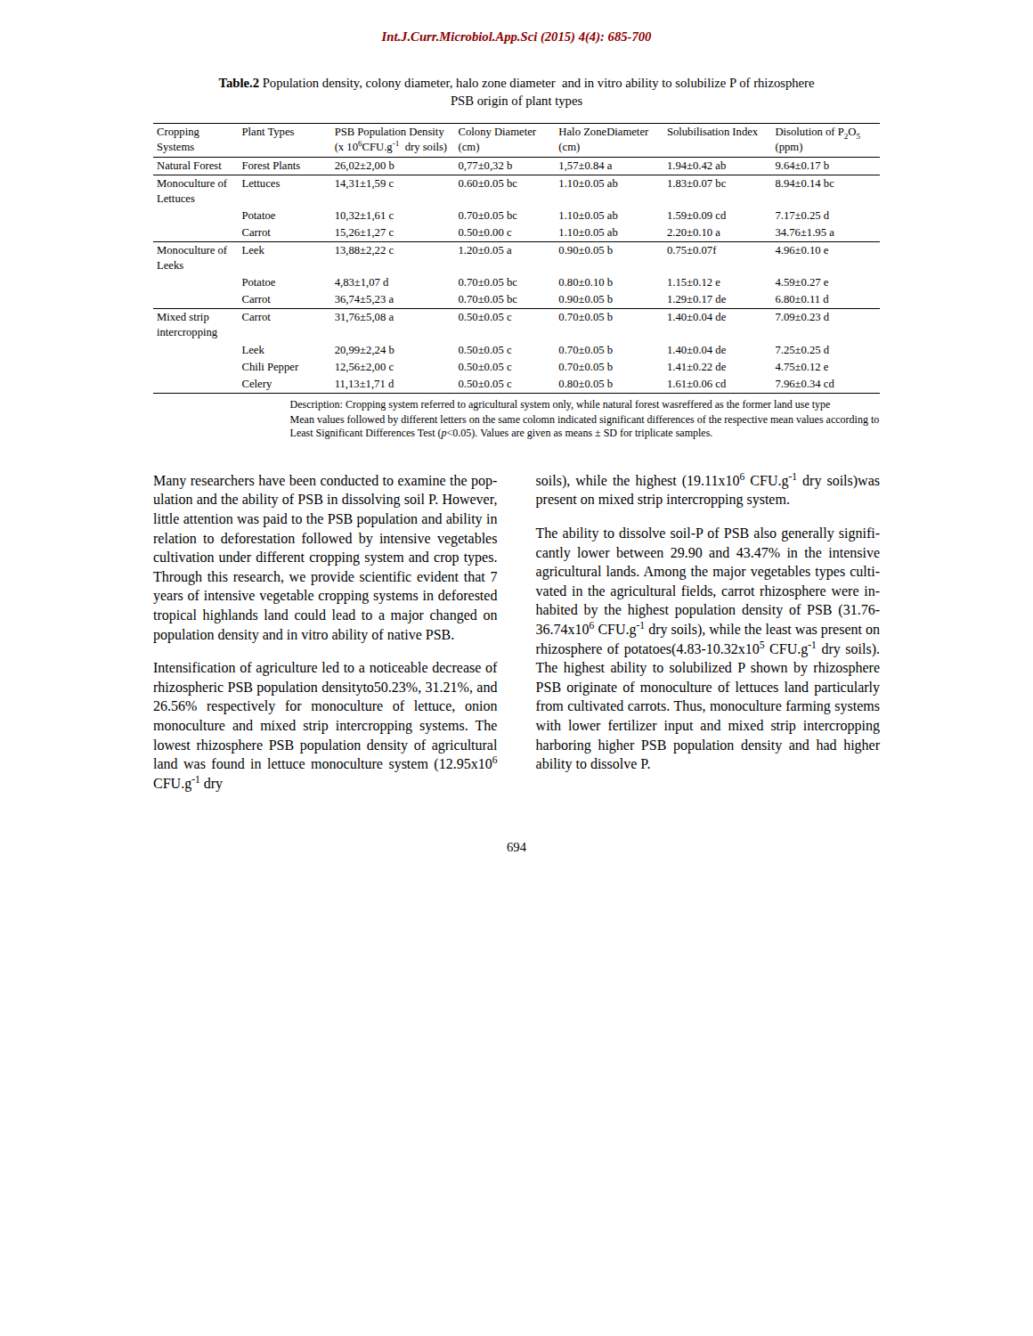Int.J.Curr.Microbiol.App.Sci (2015) 4(4): 685-700
Table.2 Population density, colony diameter, halo zone diameter and in vitro ability to solubilize P of rhizosphere PSB origin of plant types
| Cropping Systems | Plant Types | PSB Population Density (x 10 6 CFU.g -1 dry soils) | Colony Diameter (cm) | Halo ZoneDiameter (cm) | Solubilisation Index | Disolution of P 2 O 5 (ppm) |
| --- | --- | --- | --- | --- | --- | --- |
| Natural Forest | Forest Plants | 26,02±2,00 b | 0,77±0,32 b | 1,57±0.84 a | 1.94±0.42 ab | 9.64±0.17 b |
| Monoculture of Lettuces | Lettuces | 14,31±1,59 c | 0.60±0.05 bc | 1.10±0.05 ab | 1.83±0.07 bc | 8.94±0.14 bc |
| | Potatoe | 10,32±1,61 c | 0.70±0.05 bc | 1.10±0.05 ab | 1.59±0.09 cd | 7.17±0.25 d |
| | Carrot | 15,26±1,27 c | 0.50±0.00 c | 1.10±0.05 ab | 2.20±0.10 a | 34.76±1.95 a |
| Monoculture of Leeks | Leek | 13,88±2,22 c | 1.20±0.05 a | 0.90±0.05 b | 0.75±0.07f | 4.96±0.10 e |
| | Potatoe | 4,83±1,07 d | 0.70±0.05 bc | 0.80±0.10 b | 1.15±0.12 e | 4.59±0.27 e |
| | Carrot | 36,74±5,23 a | 0.70±0.05 bc | 0.90±0.05 b | 1.29±0.17 de | 6.80±0.11 d |
| Mixed strip intercropping | Carrot | 31,76±5,08 a | 0.50±0.05 c | 0.70±0.05 b | 1.40±0.04 de | 7.09±0.23 d |
| | Leek | 20,99±2,24 b | 0.50±0.05 c | 0.70±0.05 b | 1.40±0.04 de | 7.25±0.25 d |
| | Chili Pepper | 12,56±2,00 c | 0.50±0.05 c | 0.70±0.05 b | 1.41±0.22 de | 4.75±0.12 e |
| | Celery | 11,13±1,71 d | 0.50±0.05 c | 0.80±0.05 b | 1.61±0.06 cd | 7.96±0.34 cd |
Description: Cropping system referred to agricultural system only, while natural forest wasreffered as the former land use type
Mean values followed by different letters on the same colomn indicated significant differences of the respective mean values according to Least Significant Differences Test (p<0.05). Values are given as means ± SD for triplicate samples.
Many researchers have been conducted to examine the population and the ability of PSB in dissolving soil P. However, little attention was paid to the PSB population and ability in relation to deforestation followed by intensive vegetables cultivation under different cropping system and crop types. Through this research, we provide scientific evident that 7 years of intensive vegetable cropping systems in deforested tropical highlands land could lead to a major changed on population density and in vitro ability of native PSB.
Intensification of agriculture led to a noticeable decrease of rhizospheric PSB population densityto50.23%, 31.21%, and 26.56% respectively for monoculture of lettuce, onion monoculture and mixed strip intercropping systems. The lowest rhizosphere PSB population density of agricultural land was found in lettuce monoculture system (12.95x106 CFU.g-1 dry
soils), while the highest (19.11x106 CFU.g-1 dry soils)was present on mixed strip intercropping system.
The ability to dissolve soil-P of PSB also generally significantly lower between 29.90 and 43.47% in the intensive agricultural lands. Among the major vegetables types cultivated in the agricultural fields, carrot rhizosphere were inhabited by the highest population density of PSB (31.76-36.74x106 CFU.g-1 dry soils), while the least was present on rhizosphere of potatoes(4.83-10.32x105 CFU.g-1 dry soils). The highest ability to solubilized P shown by rhizosphere PSB originate of monoculture of lettuces land particularly from cultivated carrots. Thus, monoculture farming systems with lower fertilizer input and mixed strip intercropping harboring higher PSB population density and had higher ability to dissolve P.
694